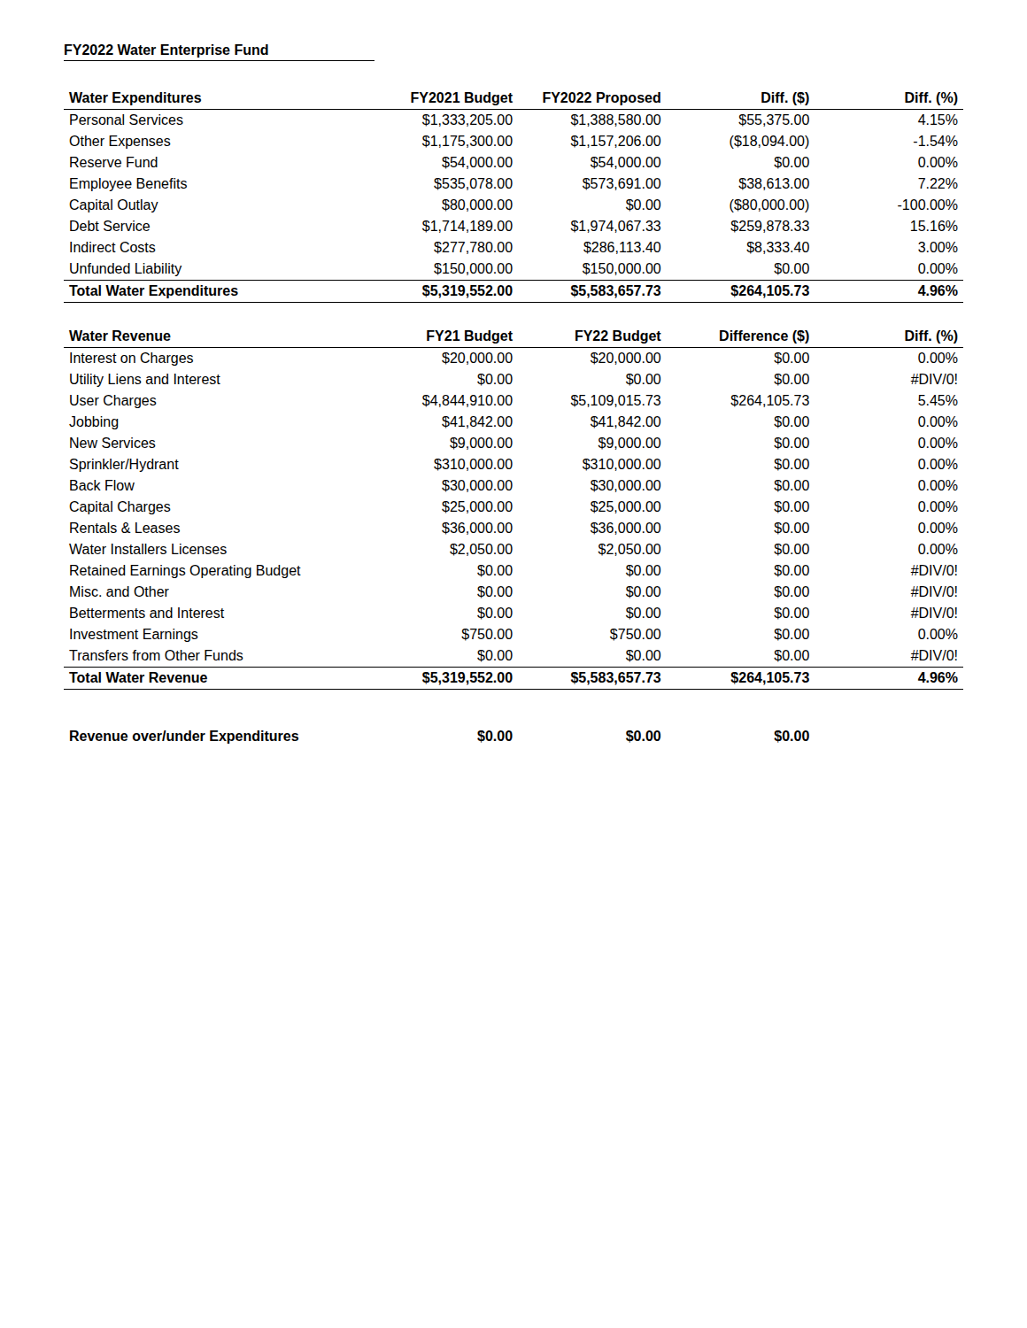FY2022 Water Enterprise Fund
| Water Expenditures | FY2021 Budget | FY2022 Proposed | Diff. ($) | Diff. (%) |
| --- | --- | --- | --- | --- |
| Personal Services | $1,333,205.00 | $1,388,580.00 | $55,375.00 | 4.15% |
| Other Expenses | $1,175,300.00 | $1,157,206.00 | ($18,094.00) | -1.54% |
| Reserve Fund | $54,000.00 | $54,000.00 | $0.00 | 0.00% |
| Employee Benefits | $535,078.00 | $573,691.00 | $38,613.00 | 7.22% |
| Capital Outlay | $80,000.00 | $0.00 | ($80,000.00) | -100.00% |
| Debt Service | $1,714,189.00 | $1,974,067.33 | $259,878.33 | 15.16% |
| Indirect Costs | $277,780.00 | $286,113.40 | $8,333.40 | 3.00% |
| Unfunded Liability | $150,000.00 | $150,000.00 | $0.00 | 0.00% |
| Total Water Expenditures | $5,319,552.00 | $5,583,657.73 | $264,105.73 | 4.96% |
| Water Revenue | FY21 Budget | FY22 Budget | Difference ($) | Diff. (%) |
| --- | --- | --- | --- | --- |
| Interest on Charges | $20,000.00 | $20,000.00 | $0.00 | 0.00% |
| Utility Liens and Interest | $0.00 | $0.00 | $0.00 | #DIV/0! |
| User Charges | $4,844,910.00 | $5,109,015.73 | $264,105.73 | 5.45% |
| Jobbing | $41,842.00 | $41,842.00 | $0.00 | 0.00% |
| New Services | $9,000.00 | $9,000.00 | $0.00 | 0.00% |
| Sprinkler/Hydrant | $310,000.00 | $310,000.00 | $0.00 | 0.00% |
| Back Flow | $30,000.00 | $30,000.00 | $0.00 | 0.00% |
| Capital Charges | $25,000.00 | $25,000.00 | $0.00 | 0.00% |
| Rentals & Leases | $36,000.00 | $36,000.00 | $0.00 | 0.00% |
| Water Installers Licenses | $2,050.00 | $2,050.00 | $0.00 | 0.00% |
| Retained Earnings Operating Budget | $0.00 | $0.00 | $0.00 | #DIV/0! |
| Misc. and Other | $0.00 | $0.00 | $0.00 | #DIV/0! |
| Betterments and Interest | $0.00 | $0.00 | $0.00 | #DIV/0! |
| Investment Earnings | $750.00 | $750.00 | $0.00 | 0.00% |
| Transfers from Other Funds | $0.00 | $0.00 | $0.00 | #DIV/0! |
| Total Water Revenue | $5,319,552.00 | $5,583,657.73 | $264,105.73 | 4.96% |
| Revenue over/under Expenditures | $0.00 | $0.00 | $0.00 | |